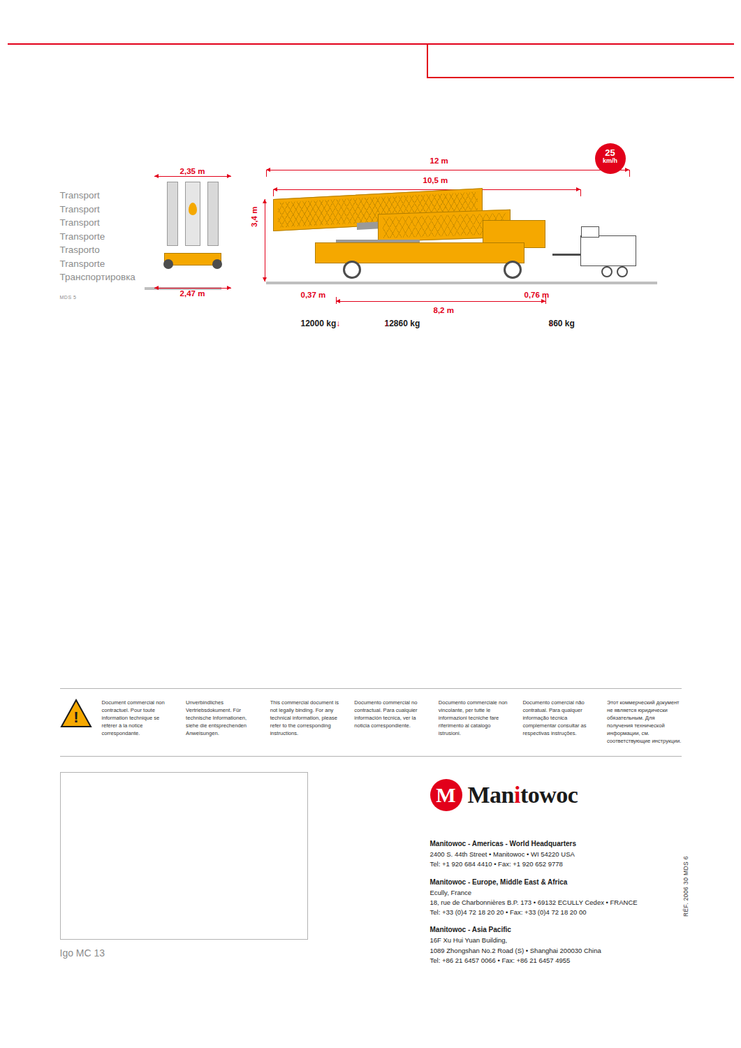25km/h
Transport
Transport
Transport
Transporte
Trasporto
Transporte
Транспортировка
MDS 5
2,35 m
2,47 m
12 m
10,5 m
3,4 m
0,37 m
0,76 m
8,2 m
12000 kg ↓ ↓ 12860 kg ↓ 860 kg
!
Document commercial non contractuel. Pour toute information technique se référer à la notice correspondante.
Unverbindliches Vertriebsdokument. Für technische Informationen, siehe die entsprechenden Anweisungen.
This commercial document is not legally binding. For any technical information, please refer to the corresponding instructions.
Documento commercial no contractual. Para cualquier información tecnica, ver la noticia correspondiente.
Documento commerciale non vincolante, per tutte le informazioni tecniche fare riferimento al catalogo istrusioni.
Documento comercial não contratual. Para qualquer informação técnica complementar consultar as respectivas instruções.
Этот коммерческий документ не является юридически обязательным. Для получения технической информации, см. соответствующие инструкции.
Igo MC 13
Manitowoc
Manitowoc - Americas - World Headquarters
2400 S. 44th Street • Manitowoc • WI 54220 USA
Tel: +1 920 684 4410 • Fax: +1 920 652 9778
Manitowoc - Europe, Middle East & Africa
Ecully, France
18, rue de Charbonnières B.P. 173 • 69132 ECULLY Cedex • FRANCE
Tel: +33 (0)4 72 18 20 20 • Fax: +33 (0)4 72 18 20 00
Manitowoc - Asia Pacific
16F Xu Hui Yuan Building,
1089 Zhongshan No.2 Road (S) • Shanghai 200030 China
Tel: +86 21 6457 0066 • Fax: +86 21 6457 4955
RÉF. 2006 30 MDS 6